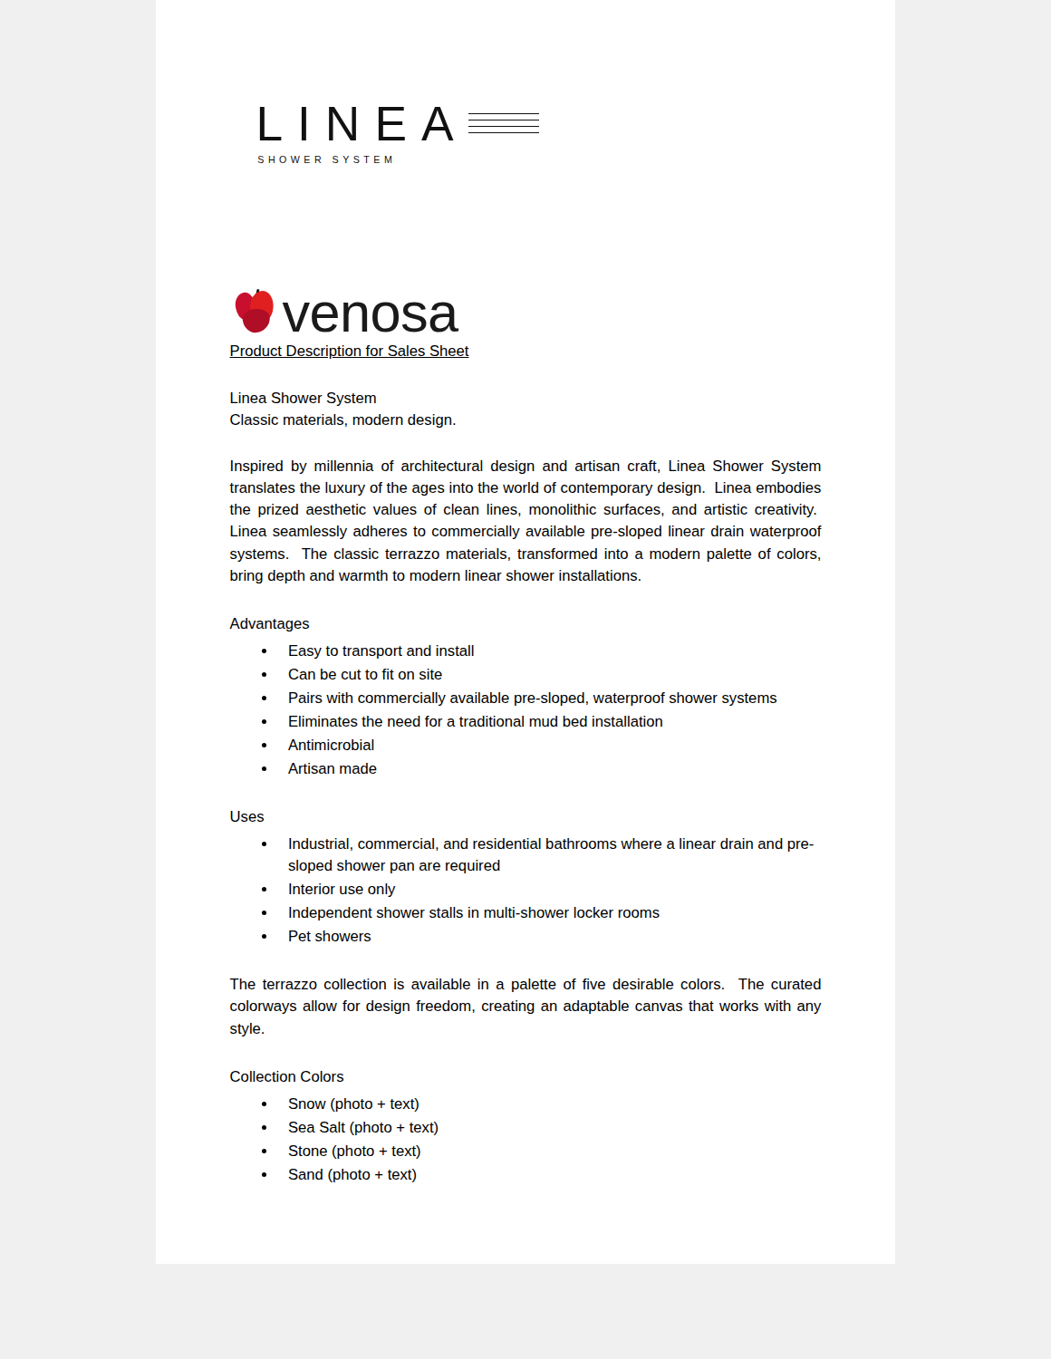LINEA
Shower System
venosa
Product Description for Sales Sheet
Linea Shower System
Classic materials, modern design.
Inspired by millennia of architectural design and artisan craft, Linea Shower System translates the luxury of the ages into the world of contemporary design. Linea embodies the prized aesthetic values of clean lines, monolithic surfaces, and artistic creativity. Linea seamlessly adheres to commercially available pre-sloped linear drain waterproof systems. The classic terrazzo materials, transformed into a modern palette of colors, bring depth and warmth to modern linear shower installations.
Advantages
Easy to transport and install
Can be cut to fit on site
Pairs with commercially available pre-sloped, waterproof shower systems
Eliminates the need for a traditional mud bed installation
Antimicrobial
Artisan made
Uses
Industrial, commercial, and residential bathrooms where a linear drain and pre-sloped shower pan are required
Interior use only
Independent shower stalls in multi-shower locker rooms
Pet showers
The terrazzo collection is available in a palette of five desirable colors. The curated colorways allow for design freedom, creating an adaptable canvas that works with any style.
Collection Colors
Snow (photo + text)
Sea Salt (photo + text)
Stone (photo + text)
Sand (photo + text)